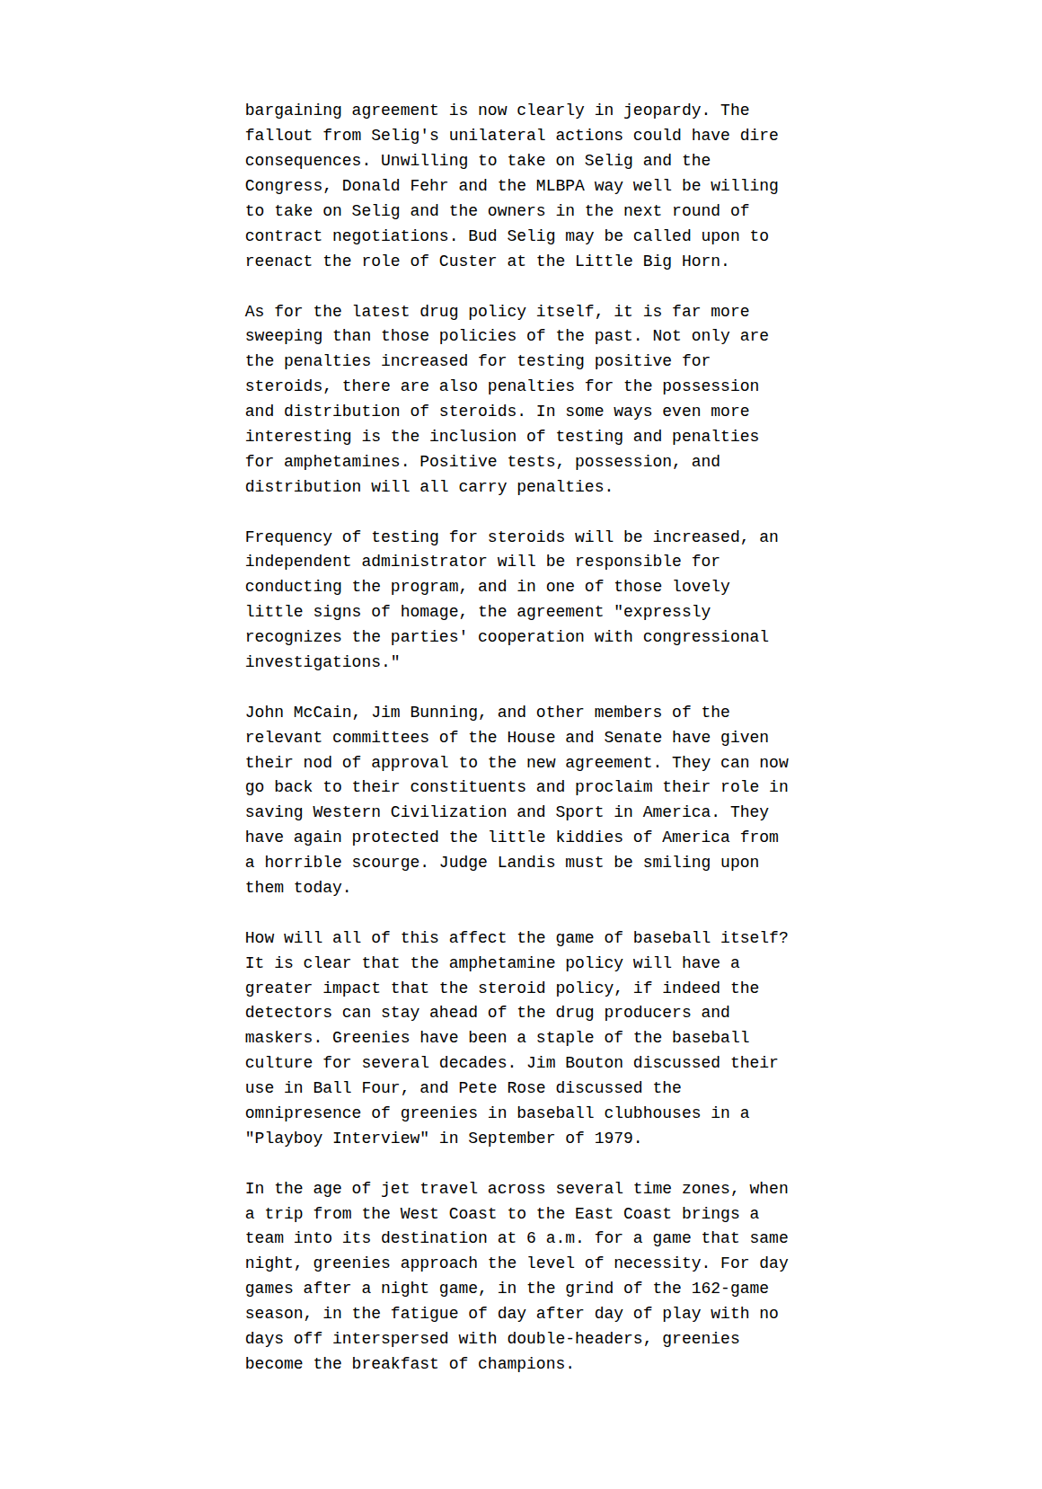bargaining agreement is now clearly in jeopardy. The fallout from Selig's unilateral actions could have dire consequences. Unwilling to take on Selig and the Congress, Donald Fehr and the MLBPA way well be willing to take on Selig and the owners in the next round of contract negotiations. Bud Selig may be called upon to reenact the role of Custer at the Little Big Horn.
As for the latest drug policy itself, it is far more sweeping than those policies of the past. Not only are the penalties increased for testing positive for steroids, there are also penalties for the possession and distribution of steroids. In some ways even more interesting is the inclusion of testing and penalties for amphetamines. Positive tests, possession, and distribution will all carry penalties.
Frequency of testing for steroids will be increased, an independent administrator will be responsible for conducting the program, and in one of those lovely little signs of homage, the agreement "expressly recognizes the parties' cooperation with congressional investigations."
John McCain, Jim Bunning, and other members of the relevant committees of the House and Senate have given their nod of approval to the new agreement. They can now go back to their constituents and proclaim their role in saving Western Civilization and Sport in America. They have again protected the little kiddies of America from a horrible scourge. Judge Landis must be smiling upon them today.
How will all of this affect the game of baseball itself? It is clear that the amphetamine policy will have a greater impact that the steroid policy, if indeed the detectors can stay ahead of the drug producers and maskers. Greenies have been a staple of the baseball culture for several decades. Jim Bouton discussed their use in Ball Four, and Pete Rose discussed the omnipresence of greenies in baseball clubhouses in a "Playboy Interview" in September of 1979.
In the age of jet travel across several time zones, when a trip from the West Coast to the East Coast brings a team into its destination at 6 a.m. for a game that same night, greenies approach the level of necessity. For day games after a night game, in the grind of the 162-game season, in the fatigue of day after day of play with no days off interspersed with double-headers, greenies become the breakfast of champions.